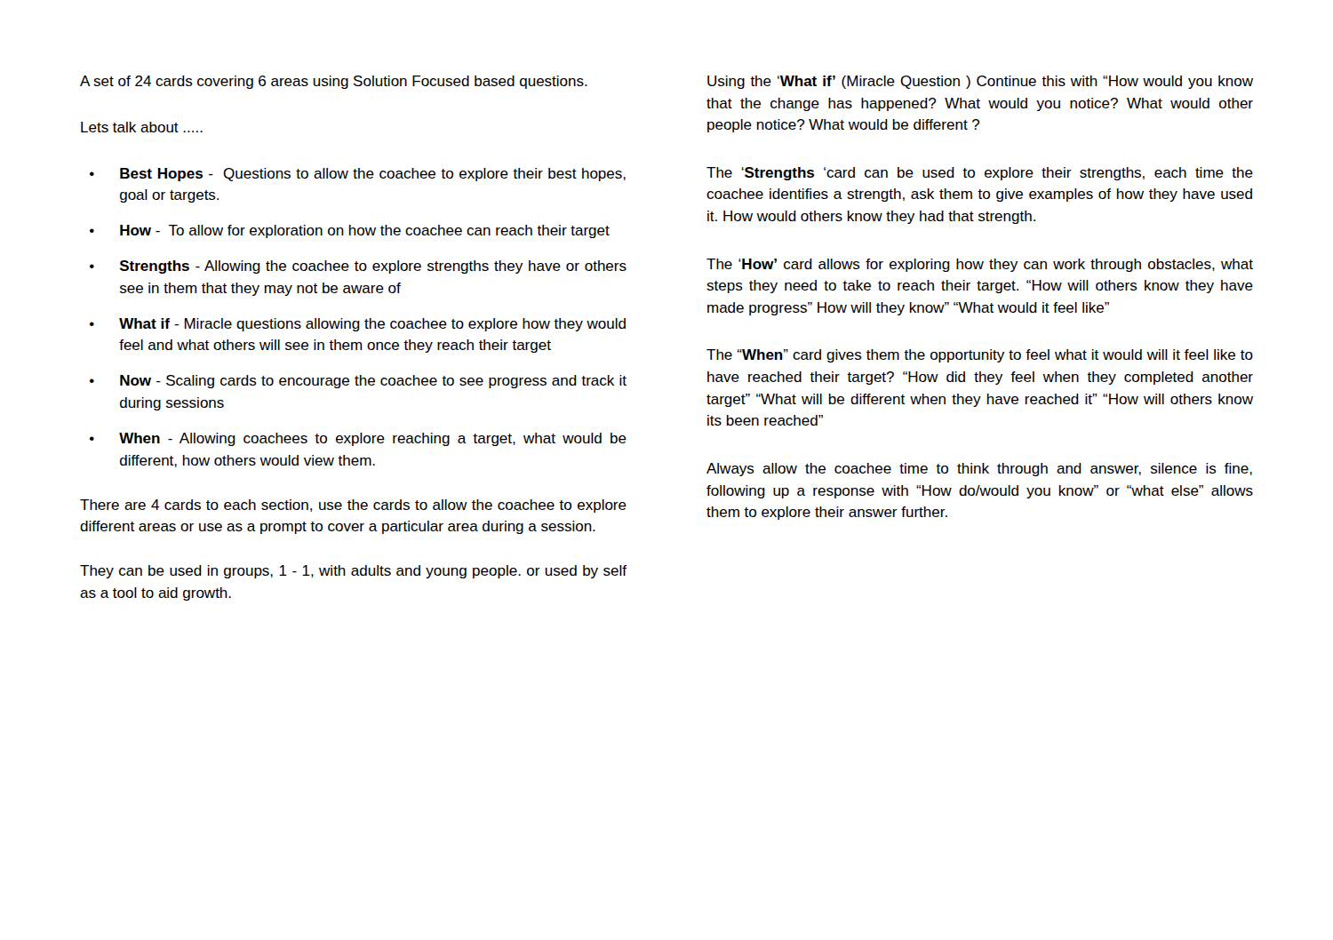A set of 24 cards covering 6 areas using Solution Focused based questions.
Lets talk about .....
Best Hopes - Questions to allow the coachee to explore their best hopes, goal or targets.
How - To allow for exploration on how the coachee can reach their target
Strengths - Allowing the coachee to explore strengths they have or others see in them that they may not be aware of
What if - Miracle questions allowing the coachee to explore how they would feel and what others will see in them once they reach their target
Now - Scaling cards to encourage the coachee to see progress and track it during sessions
When - Allowing coachees to explore reaching a target, what would be different, how others would view them.
There are 4 cards to each section, use the cards to allow the coachee to explore different areas or use as a prompt to cover a particular area during a session.
They can be used in groups, 1 - 1, with adults and young people. or used by self as a tool to aid growth.
Using the ‘What if’ (Miracle Question ) Continue this with “How would you know that the change has happened? What would you notice? What would other people notice? What would be different ?
The ‘Strengths ‘card can be used to explore their strengths, each time the coachee identifies a strength, ask them to give examples of how they have used it. How would others know they had that strength.
The ‘How’ card allows for exploring how they can work through obstacles, what steps they need to take to reach their target. “How will others know they have made progress” How will they know” “What would it feel like”
The “When” card gives them the opportunity to feel what it would will it feel like to have reached their target? “How did they feel when they completed another target” “What will be different when they have reached it” “How will others know its been reached”
Always allow the coachee time to think through and answer, silence is fine, following up a response with “How do/would you know” or “what else” allows them to explore their answer further.